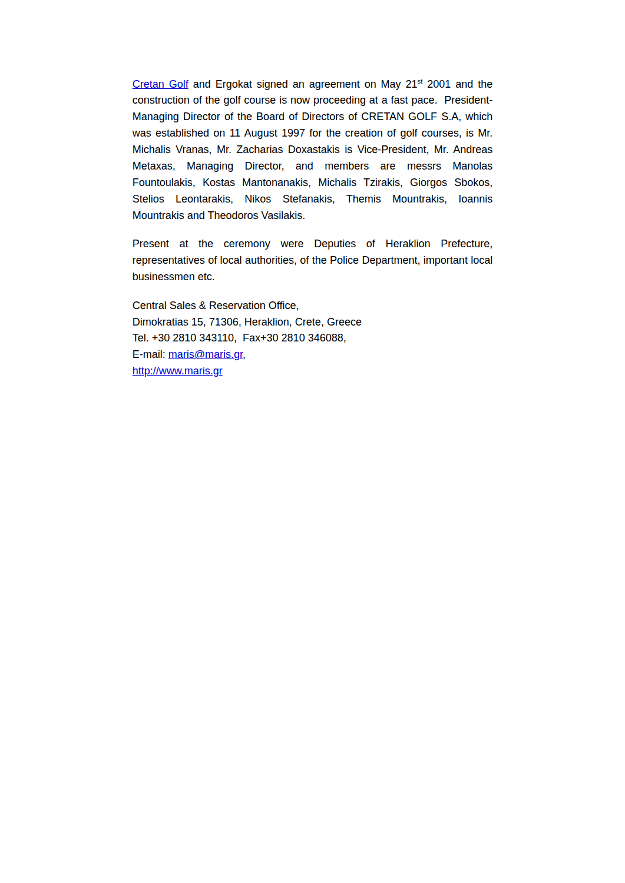Cretan Golf and Ergokat signed an agreement on May 21st 2001 and the construction of the golf course is now proceeding at a fast pace. President-Managing Director of the Board of Directors of CRETAN GOLF S.A, which was established on 11 August 1997 for the creation of golf courses, is Mr. Michalis Vranas, Mr. Zacharias Doxastakis is Vice-President, Mr. Andreas Metaxas, Managing Director, and members are messrs Manolas Fountoulakis, Kostas Mantonanakis, Michalis Tzirakis, Giorgos Sbokos, Stelios Leontarakis, Nikos Stefanakis, Themis Mountrakis, Ioannis Mountrakis and Theodoros Vasilakis.
Present at the ceremony were Deputies of Heraklion Prefecture, representatives of local authorities, of the Police Department, important local businessmen etc.
Central Sales & Reservation Office,
Dimokratias 15, 71306, Heraklion, Crete, Greece
Tel. +30 2810 343110, Fax+30 2810 346088,
E-mail: maris@maris.gr,
http://www.maris.gr